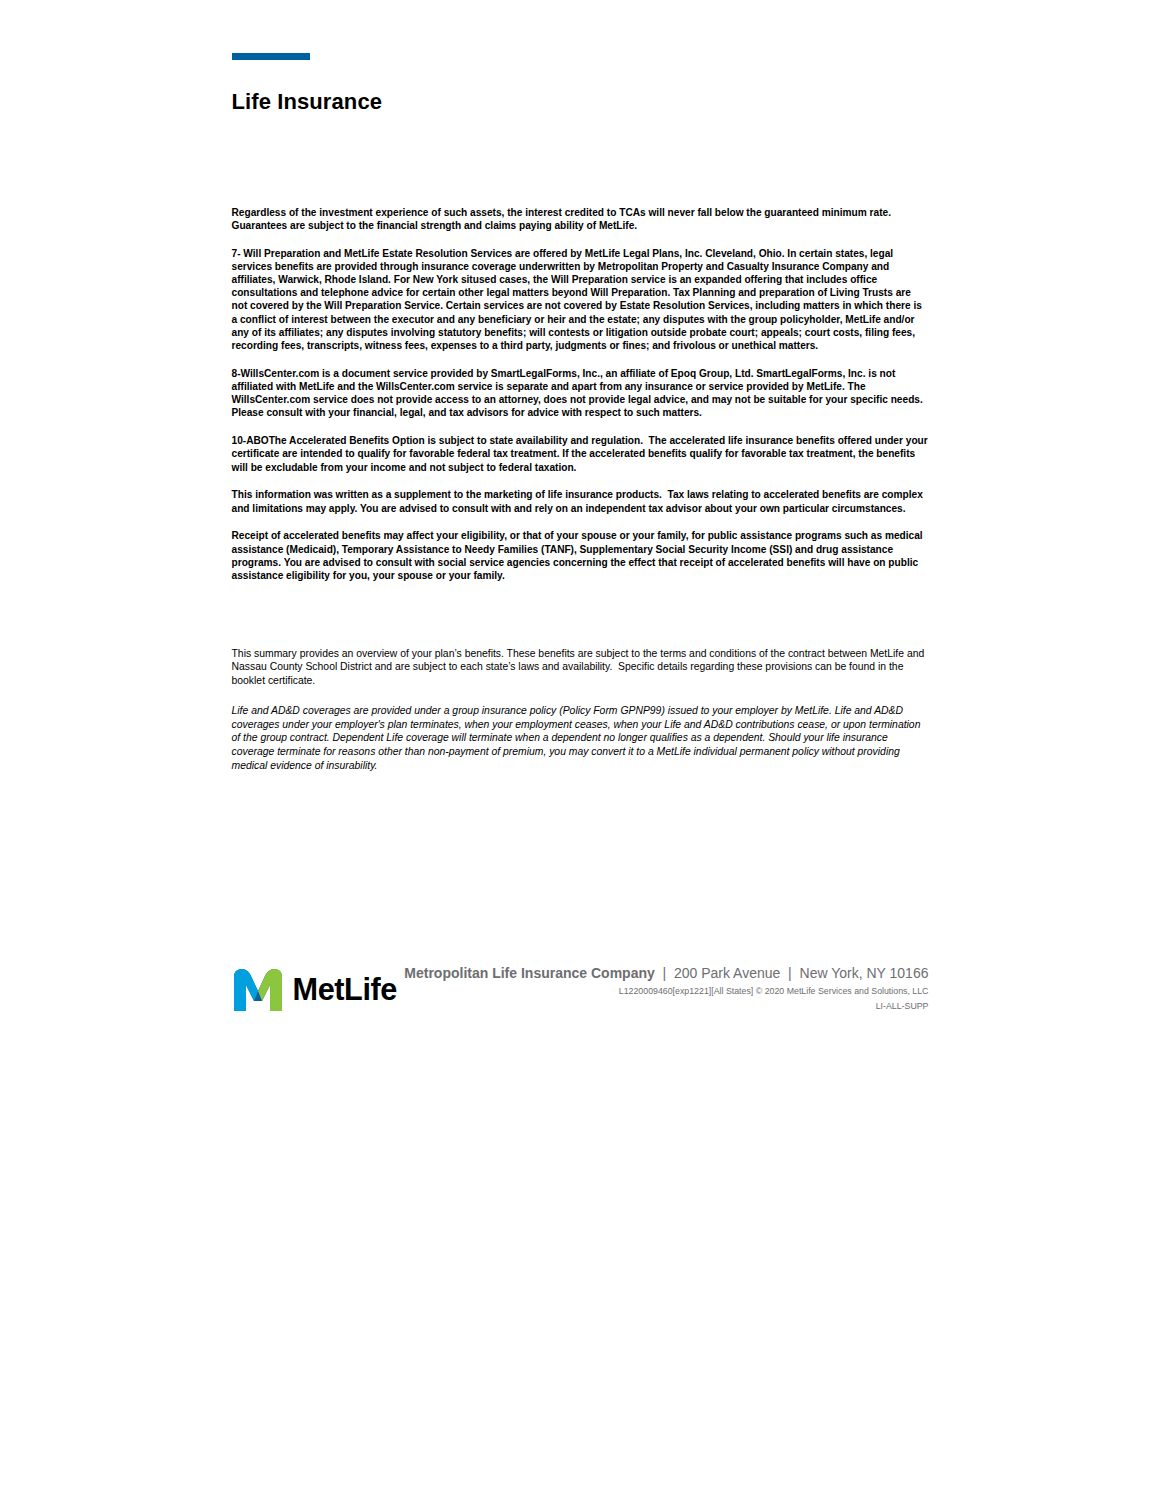Life Insurance
Regardless of the investment experience of such assets, the interest credited to TCAs will never fall below the guaranteed minimum rate. Guarantees are subject to the financial strength and claims paying ability of MetLife.
7- Will Preparation and MetLife Estate Resolution Services are offered by MetLife Legal Plans, Inc. Cleveland, Ohio. In certain states, legal services benefits are provided through insurance coverage underwritten by Metropolitan Property and Casualty Insurance Company and affiliates, Warwick, Rhode Island. For New York sitused cases, the Will Preparation service is an expanded offering that includes office consultations and telephone advice for certain other legal matters beyond Will Preparation. Tax Planning and preparation of Living Trusts are not covered by the Will Preparation Service. Certain services are not covered by Estate Resolution Services, including matters in which there is a conflict of interest between the executor and any beneficiary or heir and the estate; any disputes with the group policyholder, MetLife and/or any of its affiliates; any disputes involving statutory benefits; will contests or litigation outside probate court; appeals; court costs, filing fees, recording fees, transcripts, witness fees, expenses to a third party, judgments or fines; and frivolous or unethical matters.
8-WillsCenter.com is a document service provided by SmartLegalForms, Inc., an affiliate of Epoq Group, Ltd. SmartLegalForms, Inc. is not affiliated with MetLife and the WillsCenter.com service is separate and apart from any insurance or service provided by MetLife. The WillsCenter.com service does not provide access to an attorney, does not provide legal advice, and may not be suitable for your specific needs. Please consult with your financial, legal, and tax advisors for advice with respect to such matters.
10-ABOThe Accelerated Benefits Option is subject to state availability and regulation. The accelerated life insurance benefits offered under your certificate are intended to qualify for favorable federal tax treatment. If the accelerated benefits qualify for favorable tax treatment, the benefits will be excludable from your income and not subject to federal taxation.
This information was written as a supplement to the marketing of life insurance products. Tax laws relating to accelerated benefits are complex and limitations may apply. You are advised to consult with and rely on an independent tax advisor about your own particular circumstances.
Receipt of accelerated benefits may affect your eligibility, or that of your spouse or your family, for public assistance programs such as medical assistance (Medicaid), Temporary Assistance to Needy Families (TANF), Supplementary Social Security Income (SSI) and drug assistance programs. You are advised to consult with social service agencies concerning the effect that receipt of accelerated benefits will have on public assistance eligibility for you, your spouse or your family.
This summary provides an overview of your plan’s benefits. These benefits are subject to the terms and conditions of the contract between MetLife and Nassau County School District and are subject to each state’s laws and availability. Specific details regarding these provisions can be found in the booklet certificate.
Life and AD&D coverages are provided under a group insurance policy (Policy Form GPNP99) issued to your employer by MetLife. Life and AD&D coverages under your employer's plan terminates, when your employment ceases, when your Life and AD&D contributions cease, or upon termination of the group contract. Dependent Life coverage will terminate when a dependent no longer qualifies as a dependent. Should your life insurance coverage terminate for reasons other than non-payment of premium, you may convert it to a MetLife individual permanent policy without providing medical evidence of insurability.
MetLife
Metropolitan Life Insurance Company | 200 Park Avenue | New York, NY 10166
L1220009460[exp1221][All States] © 2020 MetLife Services and Solutions, LLC
LI-ALL-SUPP